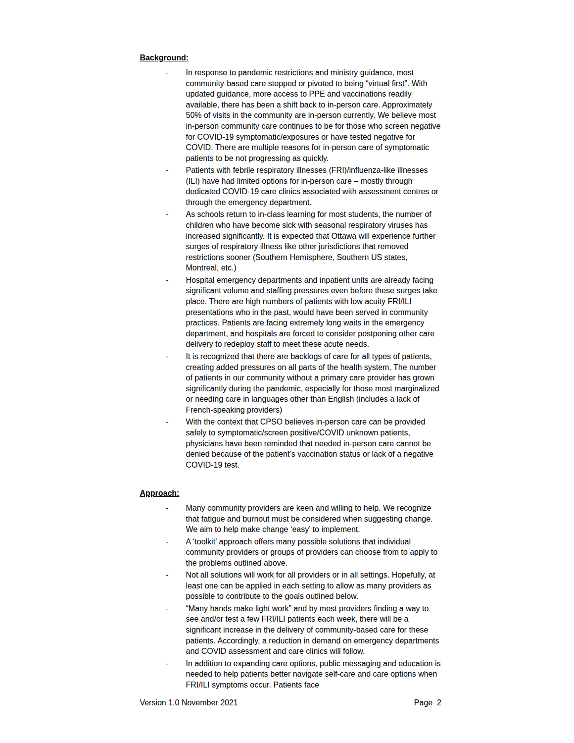Background:
In response to pandemic restrictions and ministry guidance, most community-based care stopped or pivoted to being “virtual first”. With updated guidance, more access to PPE and vaccinations readily available, there has been a shift back to in-person care. Approximately 50% of visits in the community are in-person currently. We believe most in-person community care continues to be for those who screen negative for COVID-19 symptomatic/exposures or have tested negative for COVID. There are multiple reasons for in-person care of symptomatic patients to be not progressing as quickly.
Patients with febrile respiratory illnesses (FRI)/influenza-like illnesses (ILI) have had limited options for in-person care – mostly through dedicated COVID-19 care clinics associated with assessment centres or through the emergency department.
As schools return to in-class learning for most students, the number of children who have become sick with seasonal respiratory viruses has increased significantly. It is expected that Ottawa will experience further surges of respiratory illness like other jurisdictions that removed restrictions sooner (Southern Hemisphere, Southern US states, Montreal, etc.)
Hospital emergency departments and inpatient units are already facing significant volume and staffing pressures even before these surges take place. There are high numbers of patients with low acuity FRI/ILI presentations who in the past, would have been served in community practices. Patients are facing extremely long waits in the emergency department, and hospitals are forced to consider postponing other care delivery to redeploy staff to meet these acute needs.
It is recognized that there are backlogs of care for all types of patients, creating added pressures on all parts of the health system. The number of patients in our community without a primary care provider has grown significantly during the pandemic, especially for those most marginalized or needing care in languages other than English (includes a lack of French-speaking providers)
With the context that CPSO believes in-person care can be provided safely to symptomatic/screen positive/COVID unknown patients, physicians have been reminded that needed in-person care cannot be denied because of the patient’s vaccination status or lack of a negative COVID-19 test.
Approach:
Many community providers are keen and willing to help. We recognize that fatigue and burnout must be considered when suggesting change. We aim to help make change ‘easy’ to implement.
A ‘toolkit’ approach offers many possible solutions that individual community providers or groups of providers can choose from to apply to the problems outlined above.
Not all solutions will work for all providers or in all settings. Hopefully, at least one can be applied in each setting to allow as many providers as possible to contribute to the goals outlined below.
“Many hands make light work” and by most providers finding a way to see and/or test a few FRI/ILI patients each week, there will be a significant increase in the delivery of community-based care for these patients. Accordingly, a reduction in demand on emergency departments and COVID assessment and care clinics will follow.
In addition to expanding care options, public messaging and education is needed to help patients better navigate self-care and care options when FRI/ILI symptoms occur. Patients face
Version 1.0 November 2021 Page 2